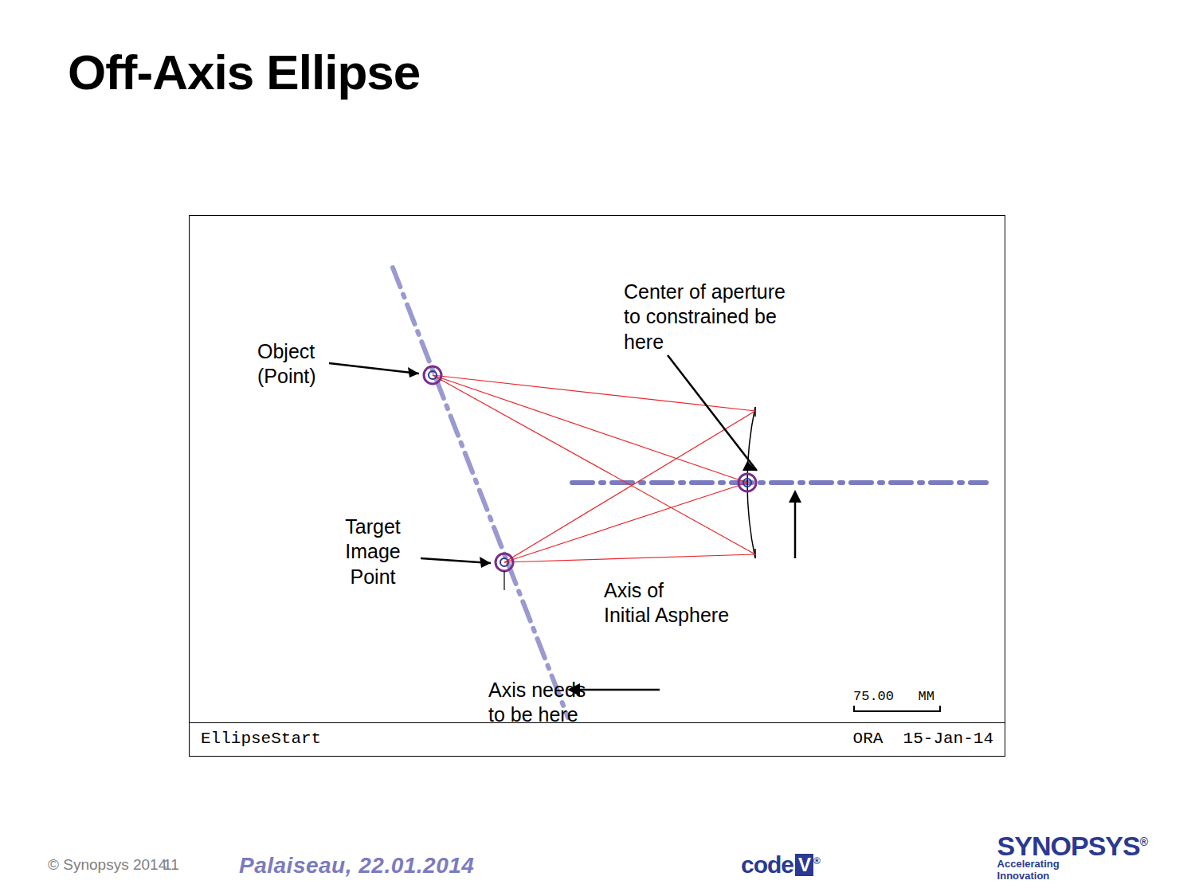Off-Axis Ellipse
Object
(Point)
Center of aperture to constrained be here
Target
Image
Point
Axis of
Initial Asphere
Axis needs
to be here
75.00 MM
EllipseStart
ORA 15-Jan-14
© Synopsys 2014
11
Palaiseau, 22.01.2014
codeV®
SYNOPSYS®
Accelerating
Innovation